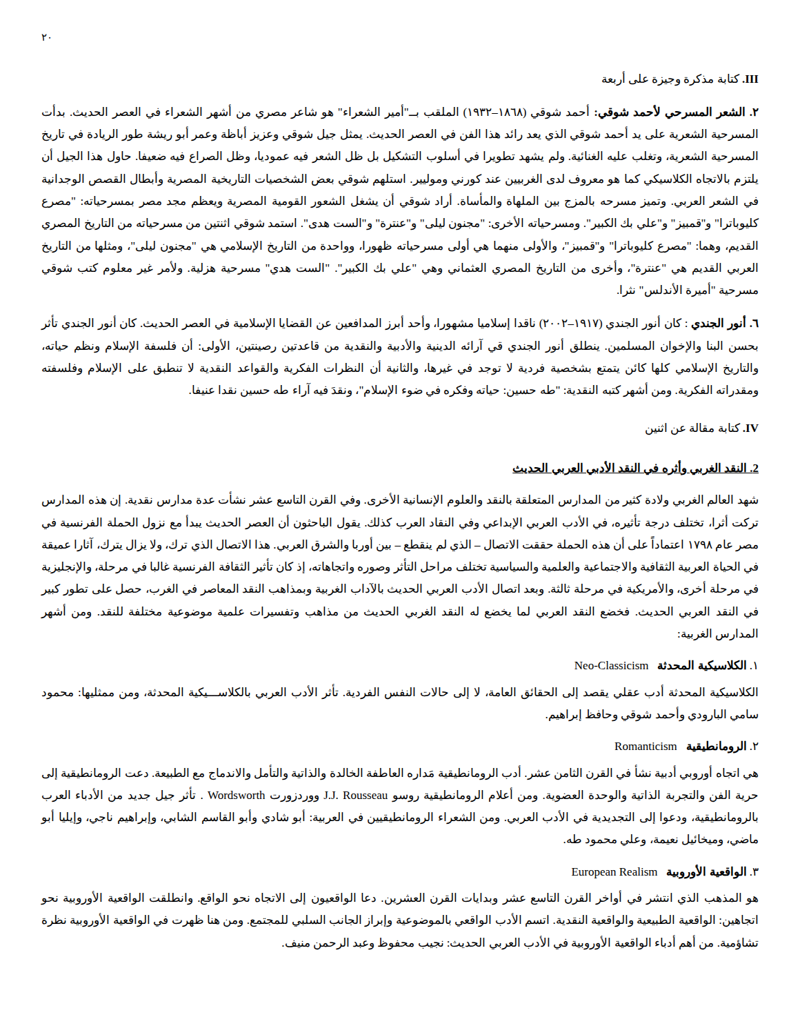٢٠
III. كتابة مذكرة وجيزة على أربعة
٢. الشعر المسرحي لأحمد شوقي: أحمد شوقي (١٨٦٨–١٩٣٢) الملقب بــ"أمير الشعراء" هو شاعر مصري من أشهر الشعراء في العصر الحديث. بدأت المسرحية الشعرية على يد أحمد شوقي الذي يعد رائد هذا الفن في العصر الحديث. يمثل جيل شوقي وعزيز أباظة وعمر أبو ريشة طور الريادة في تاريخ المسرحية الشعرية، وتغلب عليه الغنائية. ولم يشهد تطويرا في أسلوب التشكيل بل ظل الشعر فيه عموديا، وظل الصراع فيه ضعيفا. حاول هذا الجيل أن يلتزم بالاتجاه الكلاسيكي كما هو معروف لدى الغربيين عند كورني وموليير. استلهم شوقي بعض الشخصيات التاريخية المصرية وأبطال القصص الوجدانية في الشعر العربي. وتميز مسرحه بالمزج بين الملهاة والمأساة. أراد شوقي أن يشغل الشعور القومية المصرية ويعظم مجد مصر بمسرحياته: "مصرع كليوباترا" و"قمبيز" و"علي بك الكبير". ومسرحياته الأخرى: "مجنون ليلى" و"عنترة" و"الست هدى". استمد شوقي اثنتين من مسرحياته من التاريخ المصري القديم، وهما: "مصرع كليوباترا" و"قمبيز"، والأولى منهما هي أولى مسرحياته ظهورا، وواحدة من التاريخ الإسلامي هي "مجنون ليلى"، ومثلها من التاريخ العربي القديم هي "عنترة"، وأخرى من التاريخ المصري العثماني وهي "علي بك الكبير". "الست هدي" مسرحية هزلية. ولأمر غير معلوم كتب شوقي مسرحية "أميرة الأندلس" نثرا.
٦. أنور الجندي : كان أنور الجندي (١٩١٧–٢٠٠٢) ناقدا إسلاميا مشهورا، وأحد أبرز المدافعين عن القضايا الإسلامية في العصر الحديث. كان أنور الجندي تأثر بحسن البنا والإخوان المسلمين. ينطلق أنور الجندي قي آرائه الدينية والأدبية والنقدية من قاعدتين رصينتين، الأولى: أن فلسفة الإسلام ونظم حياته، والتاريخ الإسلامي كلها كائن يتمتع بشخصية فردية لا توجد في غيرها، والثانية أن النظرات الفكرية والقواعد النقدية لا تنطبق على الإسلام وفلسفته ومقدراته الفكرية. ومن أشهر كتبه النقدية: "طه حسين: حياته وفكره في ضوء الإسلام"، ونقدَ فيه آراء طه حسين نقدا عنيفا.
IV. كتابة مقالة عن اثنين
2. النقد الغربي وأثره في النقد الأدبي العربي الحديث
شهد العالم الغربي ولادة كثير من المدارس المتعلقة بالنقد والعلوم الإنسانية الأخرى. وفي القرن التاسع عشر نشأت عدة مدارس نقدية. إن هذه المدارس تركت أثرا، تختلف درجة تأثيره، في الأدب العربي الإبداعي وفي النقاد العرب كذلك. يقول الباحثون أن العصر الحديث يبدأ مع نزول الحملة الفرنسية في مصر عام ١٧٩٨ اعتماداً على أن هذه الحملة حققت الاتصال – الذي لم ينقطع – بين أوربا والشرق العربي. هذا الاتصال الذي ترك، ولا يزال يترك، آثارا عميقة في الحياة العربية الثقافية والاجتماعية والعلمية والسياسية تختلف مراحل التأثر وصوره واتجاهاته، إذ كان تأثير الثقافة الفرنسية غالبا في مرحلة، والإنجليزية في مرحلة أخرى، والأمريكية في مرحلة ثالثة. وبعد اتصال الأدب العربي الحديث بالآداب الغربية وبمذاهب النقد المعاصر في الغرب، حصل على تطور كبير في النقد العربي الحديث. فخضع النقد العربي لما يخضع له النقد الغربي الحديث من مذاهب وتفسيرات علمية موضوعية مختلفة للنقد. ومن أشهر المدارس الغربية:
١. الكلاسيكية المحدثة Neo-Classicism
الكلاسيكية المحدثة أدب عقلي يقصد إلى الحقائق العامة، لا إلى حالات النفس الفردية. تأثر الأدب العربي بالكلاســـيكية المحدثة، ومن ممثليها: محمود سامي البارودي وأحمد شوقي وحافظ إبراهيم.
٢. الرومانطيقية Romanticism
هي اتجاه أوروبي أدبية نشأ في القرن الثامن عشر. أدب الرومانطيقية مَداره العاطفة الخالدة والذاتية والتأمل والاندماج مع الطبيعة. دعت الرومانطيقية إلى حرية الفن والتجربة الذاتية والوحدة العضوية. ومن أعلام الرومانطيقية روسو J.J. Rousseau ووردزورت Wordsworth . تأثر جيل جديد من الأدباء العرب بالرومانطيقية، ودعوا إلى التجديدية في الأدب العربي. ومن الشعراء الرومانطيقيين في العربية: أبو شادي وأبو القاسم الشابي، وإبراهيم ناجي، وإيليا أبو ماضي، وميخائيل نعيمة، وعلي محمود طه.
٣. الواقعية الأوروبية European Realism
هو المذهب الذي انتشر في أواخر القرن التاسع عشر وبدايات القرن العشرين. دعا الواقعيون إلى الاتجاه نحو الواقع. وانطلقت الواقعية الأوروبية نحو اتجاهين: الواقعية الطبيعية والواقعية النقدية. اتسم الأدب الواقعي بالموضوعية وإبراز الجانب السلبي للمجتمع. ومن هنا ظهرت في الواقعية الأوروبية نظرة تشاؤمية. من أهم أدباء الواقعية الأوروبية في الأدب العربي الحديث: نجيب محفوظ وعبد الرحمن منيف.